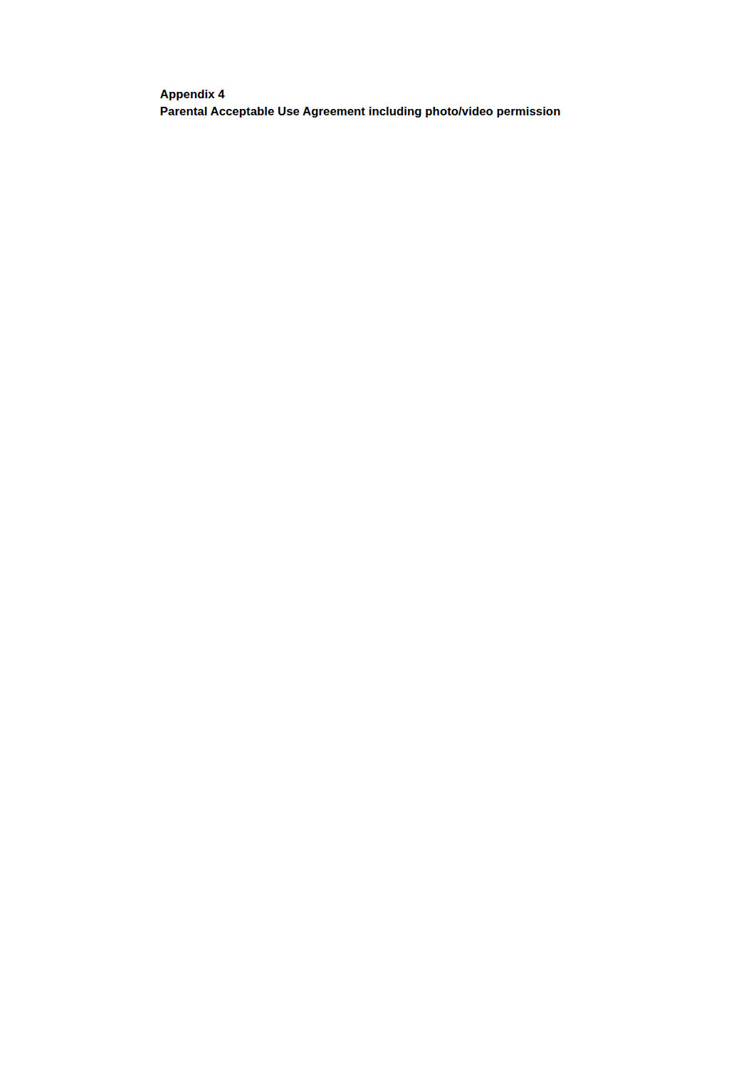Appendix 4 Parental Acceptable Use Agreement including photo/video permission